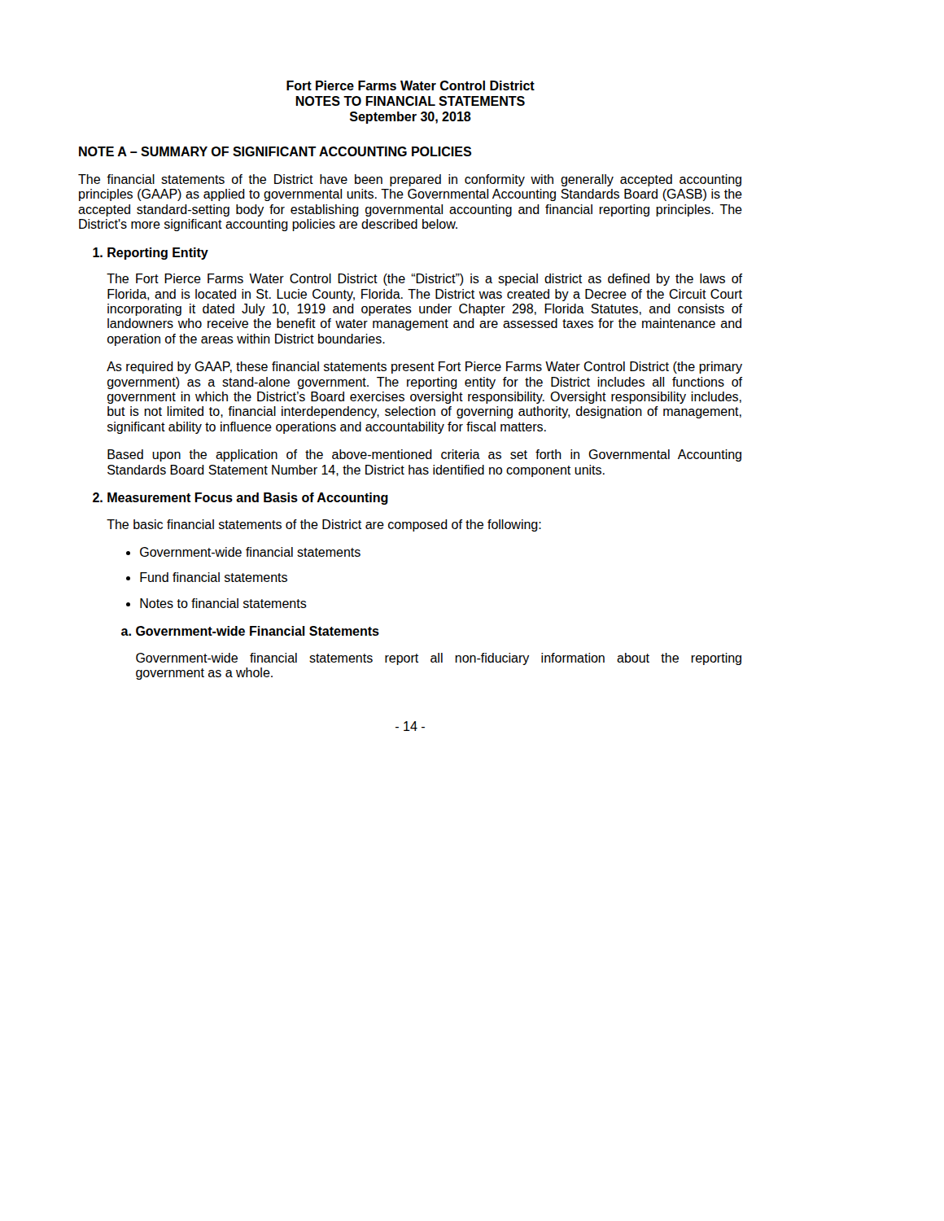Fort Pierce Farms Water Control District
NOTES TO FINANCIAL STATEMENTS
September 30, 2018
NOTE A – SUMMARY OF SIGNIFICANT ACCOUNTING POLICIES
The financial statements of the District have been prepared in conformity with generally accepted accounting principles (GAAP) as applied to governmental units. The Governmental Accounting Standards Board (GASB) is the accepted standard-setting body for establishing governmental accounting and financial reporting principles. The District's more significant accounting policies are described below.
Reporting Entity
The Fort Pierce Farms Water Control District (the “District”) is a special district as defined by the laws of Florida, and is located in St. Lucie County, Florida. The District was created by a Decree of the Circuit Court incorporating it dated July 10, 1919 and operates under Chapter 298, Florida Statutes, and consists of landowners who receive the benefit of water management and are assessed taxes for the maintenance and operation of the areas within District boundaries.
As required by GAAP, these financial statements present Fort Pierce Farms Water Control District (the primary government) as a stand-alone government. The reporting entity for the District includes all functions of government in which the District’s Board exercises oversight responsibility. Oversight responsibility includes, but is not limited to, financial interdependency, selection of governing authority, designation of management, significant ability to influence operations and accountability for fiscal matters.
Based upon the application of the above-mentioned criteria as set forth in Governmental Accounting Standards Board Statement Number 14, the District has identified no component units.
Measurement Focus and Basis of Accounting
The basic financial statements of the District are composed of the following:
Government-wide financial statements
Fund financial statements
Notes to financial statements
Government-wide Financial Statements
Government-wide financial statements report all non-fiduciary information about the reporting government as a whole.
- 14 -